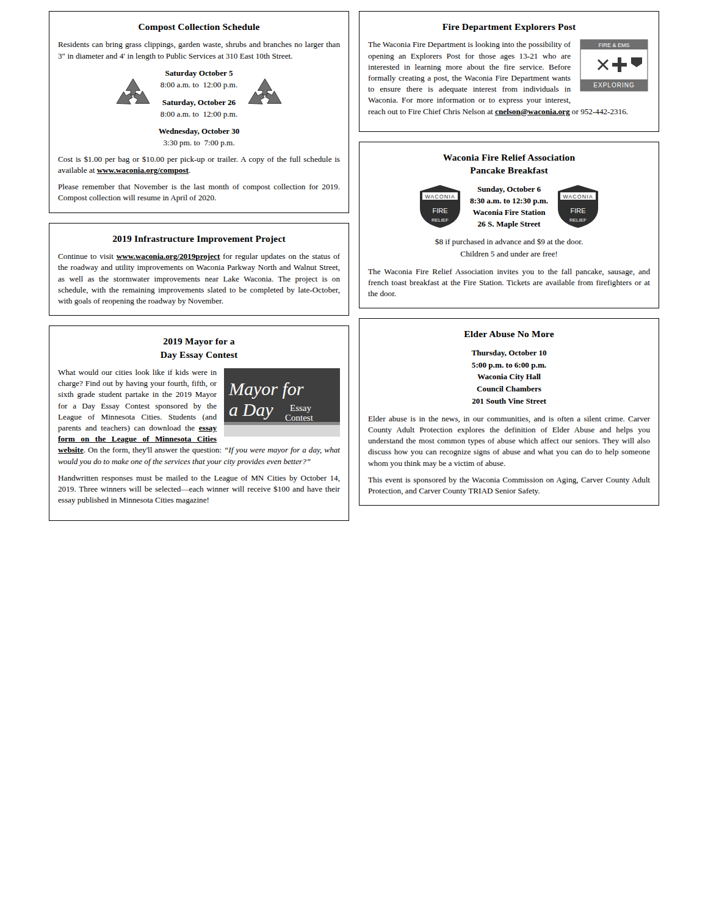Compost Collection Schedule
Residents can bring grass clippings, garden waste, shrubs and branches no larger than 3″ in diameter and 4′ in length to Public Services at 310 East 10th Street.
Saturday October 5
8:00 a.m. to 12:00 p.m.
Saturday, October 26
8:00 a.m. to 12:00 p.m.
Wednesday, October 30
3:30 pm. to 7:00 p.m.
Cost is $1.00 per bag or $10.00 per pick-up or trailer. A copy of the full schedule is available at www.waconia.org/compost.
Please remember that November is the last month of compost collection for 2019. Compost collection will resume in April of 2020.
2019 Infrastructure Improvement Project
Continue to visit www.waconia.org/2019project for regular updates on the status of the roadway and utility improvements on Waconia Parkway North and Walnut Street, as well as the stormwater improvements near Lake Waconia. The project is on schedule, with the remaining improvements slated to be completed by late-October, with goals of reopening the roadway by November.
2019 Mayor for a
Day Essay Contest
Mayor for a Day Essay Contest
What would our cities look like if kids were in charge? Find out by having your fourth, fifth, or sixth grade student partake in the 2019 Mayor for a Day Essay Contest sponsored by the League of Minnesota Cities. Students (and parents and teachers) can download the essay form on the League of Minnesota Cities website. On the form, they'll answer the question: “If you were mayor for a day, what would you do to make one of the services that your city provides even better?”
Handwritten responses must be mailed to the League of MN Cities by October 14, 2019. Three winners will be selected—each winner will receive $100 and have their essay published in Minnesota Cities magazine!
Fire Department Explorers Post
FIRE & EMS EXPLORING
The Waconia Fire Department is looking into the possibility of opening an Explorers Post for those ages 13-21 who are interested in learning more about the fire service. Before formally creating a post, the Waconia Fire Department wants to ensure there is adequate interest from individuals in Waconia. For more information or to express your interest, reach out to Fire Chief Chris Nelson at cnelson@waconia.org or 952-442-2316.
Waconia Fire Relief Association
Pancake Breakfast
WACONIA FIRE RELIEF
Sunday, October 6
8:30 a.m. to 12:30 p.m.
Waconia Fire Station
26 S. Maple Street
WACONIA FIRE RELIEF
$8 if purchased in advance and $9 at the door.
Children 5 and under are free!
The Waconia Fire Relief Association invites you to the fall pancake, sausage, and french toast breakfast at the Fire Station. Tickets are available from firefighters or at the door.
Elder Abuse No More
Thursday, October 10
5:00 p.m. to 6:00 p.m.
Waconia City Hall
Council Chambers
201 South Vine Street
Elder abuse is in the news, in our communities, and is often a silent crime. Carver County Adult Protection explores the definition of Elder Abuse and helps you understand the most common types of abuse which affect our seniors. They will also discuss how you can recognize signs of abuse and what you can do to help someone whom you think may be a victim of abuse.
This event is sponsored by the Waconia Commission on Aging, Carver County Adult Protection, and Carver County TRIAD Senior Safety.